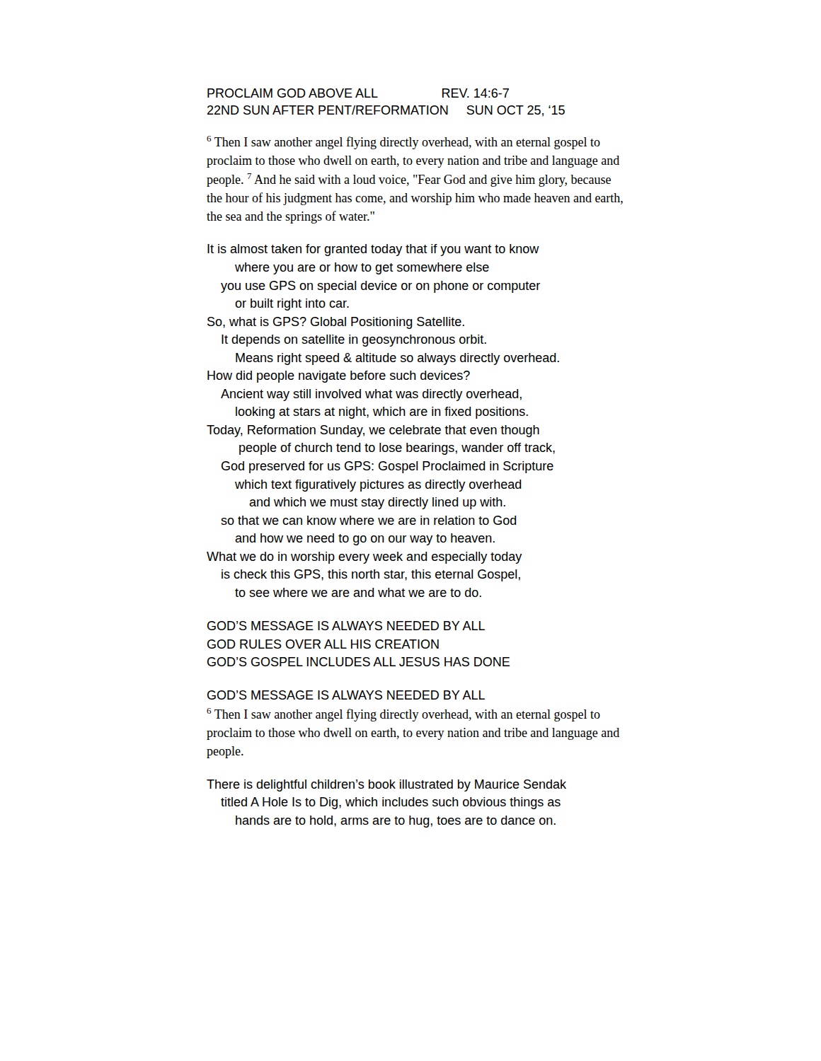PROCLAIM GOD ABOVE ALL REV. 14:6-7 22ND SUN AFTER PENT/REFORMATION SUN OCT 25, ‘15
6 Then I saw another angel flying directly overhead, with an eternal gospel to proclaim to those who dwell on earth, to every nation and tribe and language and people. 7 And he said with a loud voice, "Fear God and give him glory, because the hour of his judgment has come, and worship him who made heaven and earth, the sea and the springs of water."
It is almost taken for granted today that if you want to know where you are or how to get somewhere else you use GPS on special device or on phone or computer or built right into car. So, what is GPS? Global Positioning Satellite. It depends on satellite in geosynchronous orbit. Means right speed & altitude so always directly overhead. How did people navigate before such devices? Ancient way still involved what was directly overhead, looking at stars at night, which are in fixed positions. Today, Reformation Sunday, we celebrate that even though people of church tend to lose bearings, wander off track, God preserved for us GPS: Gospel Proclaimed in Scripture which text figuratively pictures as directly overhead and which we must stay directly lined up with. so that we can know where we are in relation to God and how we need to go on our way to heaven. What we do in worship every week and especially today is check this GPS, this north star, this eternal Gospel, to see where we are and what we are to do.
GOD’S MESSAGE IS ALWAYS NEEDED BY ALL GOD RULES OVER ALL HIS CREATION GOD’S GOSPEL INCLUDES ALL JESUS HAS DONE
GOD’S MESSAGE IS ALWAYS NEEDED BY ALL
6 Then I saw another angel flying directly overhead, with an eternal gospel to proclaim to those who dwell on earth, to every nation and tribe and language and people.
There is delightful children’s book illustrated by Maurice Sendak titled A Hole Is to Dig, which includes such obvious things as hands are to hold, arms are to hug, toes are to dance on.